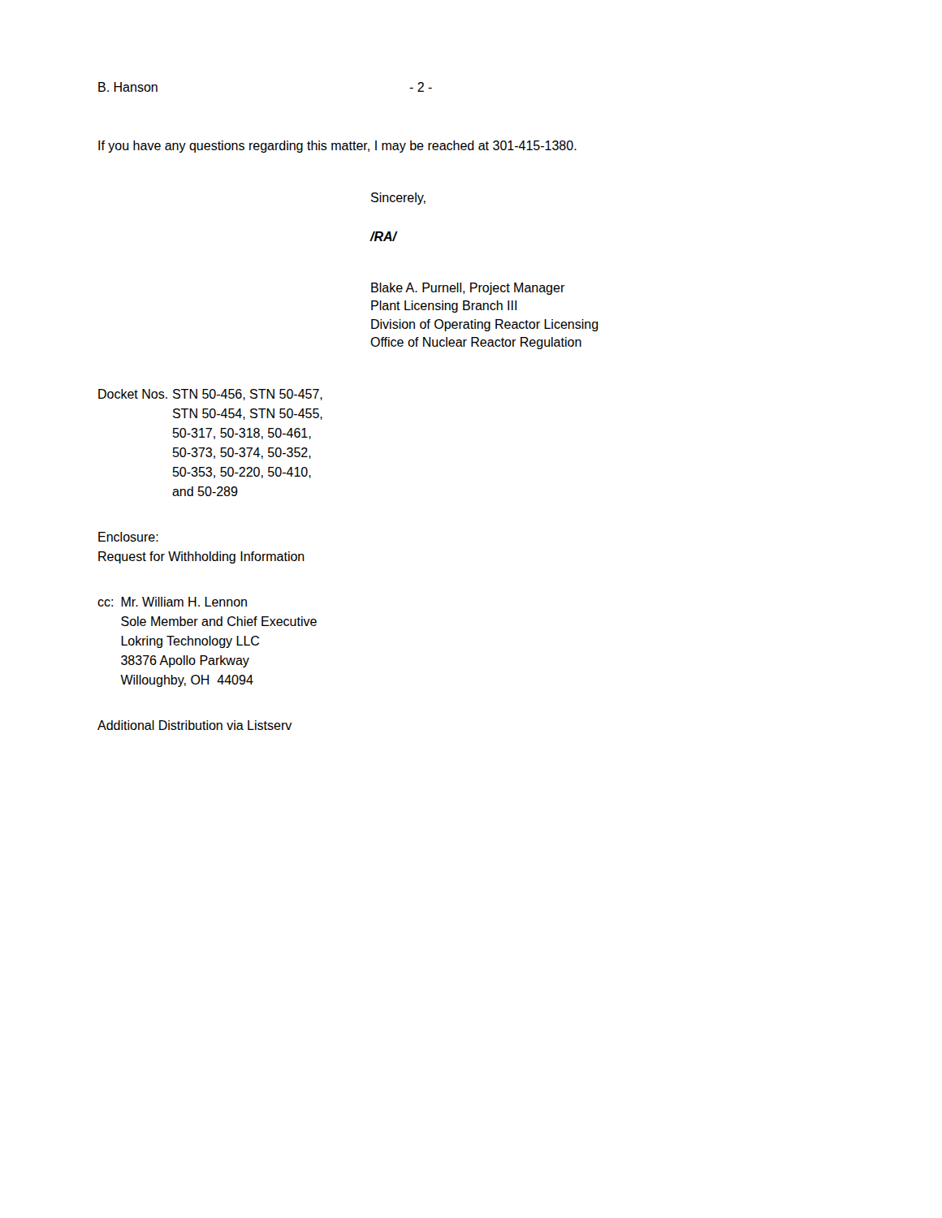B. Hanson
- 2 -
If you have any questions regarding this matter, I may be reached at 301-415-1380.
Sincerely,
/RA/
Blake A. Purnell, Project Manager
Plant Licensing Branch III
Division of Operating Reactor Licensing
Office of Nuclear Reactor Regulation
Docket Nos.
STN 50-456, STN 50-457,
STN 50-454, STN 50-455,
50-317, 50-318, 50-461,
50-373, 50-374, 50-352,
50-353, 50-220, 50-410,
and 50-289
Enclosure:
Request for Withholding Information
cc:
Mr. William H. Lennon
Sole Member and Chief Executive
Lokring Technology LLC
38376 Apollo Parkway
Willoughby, OH 44094
Additional Distribution via Listserv